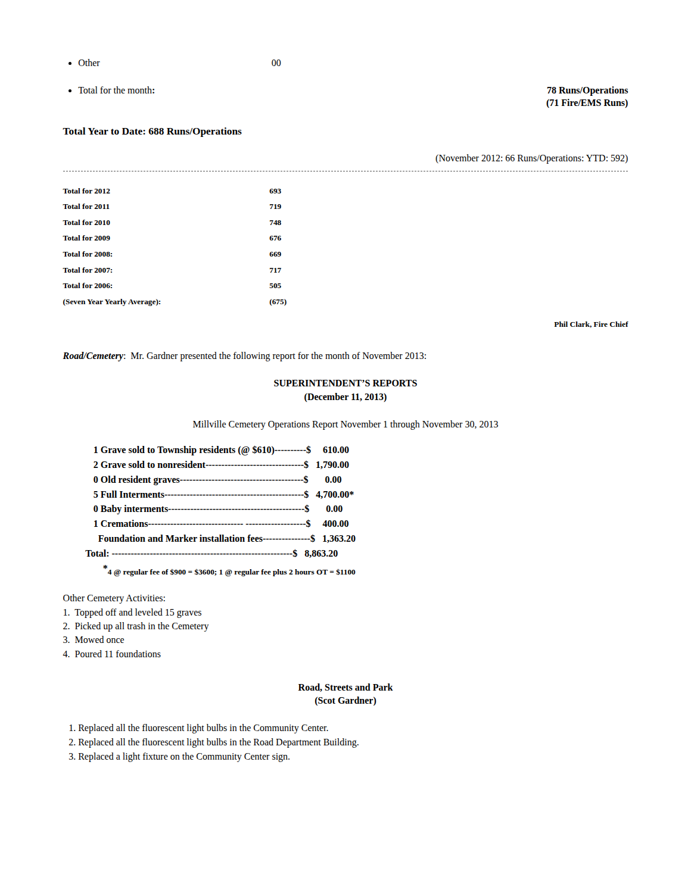Other 00
Total for the month: 78 Runs/Operations
(71 Fire/EMS Runs)
Total Year to Date: 688 Runs/Operations
(November 2012: 66 Runs/Operations: YTD: 592)
| Total for 2012 | 693 |
| Total for 2011 | 719 |
| Total for 2010 | 748 |
| Total for 2009 | 676 |
| Total for 2008: | 669 |
| Total for 2007: | 717 |
| Total for 2006: | 505 |
| (Seven Year Yearly Average): | (675) |
Phil Clark, Fire Chief
Road/Cemetery: Mr. Gardner presented the following report for the month of November 2013:
SUPERINTENDENT’S REPORTS
(December 11, 2013)
Millville Cemetery Operations Report November 1 through November 30, 2013
1 Grave sold to Township residents (@ $610)----------$ 610.00
2 Grave sold to nonresident-------------------------------$ 1,790.00
0 Old resident graves---------------------------------------$ 0.00
5 Full Interments--------------------------------------------$ 4,700.00*
0 Baby interments-------------------------------------------$ 0.00
1 Cremations------------------------------ -------------------$ 400.00
Foundation and Marker installation fees---------------$ 1,363.20
Total: ---------------------------------------------------------$ 8,863.20
*4 @ regular fee of $900 = $3600; 1 @ regular fee plus 2 hours OT = $1100
Other Cemetery Activities:
1. Topped off and leveled 15 graves
2. Picked up all trash in the Cemetery
3. Mowed once
4. Poured 11 foundations
Road, Streets and Park
(Scot Gardner)
Replaced all the fluorescent light bulbs in the Community Center.
Replaced all the fluorescent light bulbs in the Road Department Building.
Replaced a light fixture on the Community Center sign.